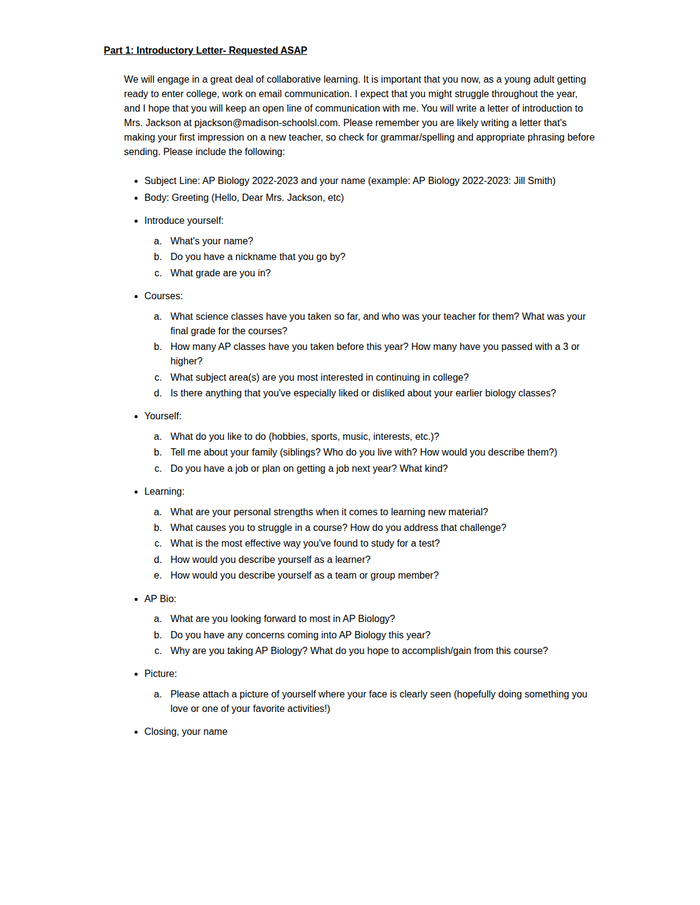Part 1: Introductory Letter- Requested ASAP
We will engage in a great deal of collaborative learning. It is important that you now, as a young adult getting ready to enter college, work on email communication. I expect that you might struggle throughout the year, and I hope that you will keep an open line of communication with me. You will write a letter of introduction to Mrs. Jackson at pjackson@madison-schoolsl.com. Please remember you are likely writing a letter that's making your first impression on a new teacher, so check for grammar/spelling and appropriate phrasing before sending. Please include the following:
Subject Line: AP Biology 2022-2023 and your name (example: AP Biology 2022-2023: Jill Smith)
Body: Greeting (Hello, Dear Mrs. Jackson, etc)
Introduce yourself:
What's your name?
Do you have a nickname that you go by?
What grade are you in?
Courses:
What science classes have you taken so far, and who was your teacher for them? What was your final grade for the courses?
How many AP classes have you taken before this year? How many have you passed with a 3 or higher?
What subject area(s) are you most interested in continuing in college?
Is there anything that you've especially liked or disliked about your earlier biology classes?
Yourself:
What do you like to do (hobbies, sports, music, interests, etc.)?
Tell me about your family (siblings? Who do you live with? How would you describe them?)
Do you have a job or plan on getting a job next year? What kind?
Learning:
What are your personal strengths when it comes to learning new material?
What causes you to struggle in a course? How do you address that challenge?
What is the most effective way you've found to study for a test?
How would you describe yourself as a learner?
How would you describe yourself as a team or group member?
AP Bio:
What are you looking forward to most in AP Biology?
Do you have any concerns coming into AP Biology this year?
Why are you taking AP Biology? What do you hope to accomplish/gain from this course?
Picture:
Please attach a picture of yourself where your face is clearly seen (hopefully doing something you love or one of your favorite activities!)
Closing, your name